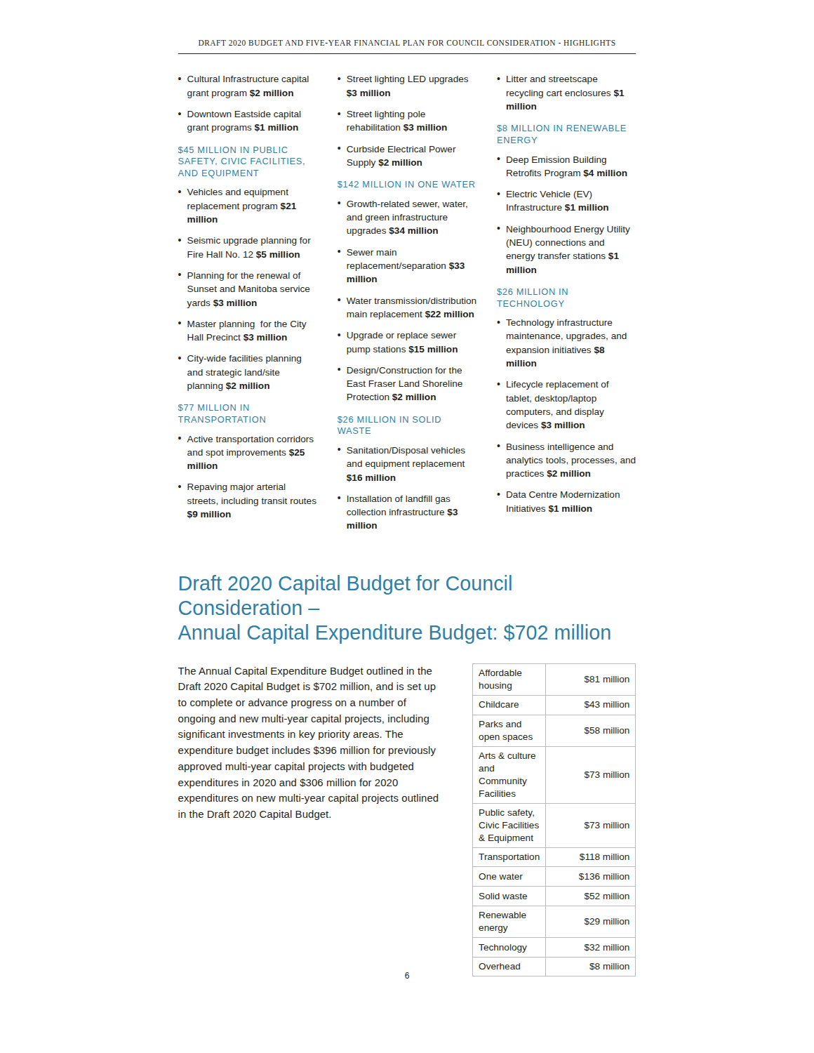Draft 2020 Budget and Five-Year Financial Plan for Council Consideration - Highlights
Cultural Infrastructure capital grant program $2 million
Downtown Eastside capital grant programs $1 million
$45 million in public safety, civic facilities, and equipment
Vehicles and equipment replacement program $21 million
Seismic upgrade planning for Fire Hall No. 12 $5 million
Planning for the renewal of Sunset and Manitoba service yards $3 million
Master planning for the City Hall Precinct $3 million
City-wide facilities planning and strategic land/site planning $2 million
$77 million in transportation
Active transportation corridors and spot improvements $25 million
Repaving major arterial streets, including transit routes $9 million
Street lighting LED upgrades $3 million
Street lighting pole rehabilitation $3 million
Curbside Electrical Power Supply $2 million
$142 million in one water
Growth-related sewer, water, and green infrastructure upgrades $34 million
Sewer main replacement/separation $33 million
Water transmission/distribution main replacement $22 million
Upgrade or replace sewer pump stations $15 million
Design/Construction for the East Fraser Land Shoreline Protection $2 million
$26 million in solid waste
Sanitation/Disposal vehicles and equipment replacement $16 million
Installation of landfill gas collection infrastructure $3 million
Litter and streetscape recycling cart enclosures $1 million
$8 million in renewable energy
Deep Emission Building Retrofits Program $4 million
Electric Vehicle (EV) Infrastructure $1 million
Neighbourhood Energy Utility (NEU) connections and energy transfer stations $1 million
$26 million in technology
Technology infrastructure maintenance, upgrades, and expansion initiatives $8 million
Lifecycle replacement of tablet, desktop/laptop computers, and display devices $3 million
Business intelligence and analytics tools, processes, and practices $2 million
Data Centre Modernization Initiatives $1 million
Draft 2020 Capital Budget for Council Consideration –
Annual Capital Expenditure Budget: $702 million
The Annual Capital Expenditure Budget outlined in the Draft 2020 Capital Budget is $702 million, and is set up to complete or advance progress on a number of ongoing and new multi-year capital projects, including significant investments in key priority areas. The expenditure budget includes $396 million for previously approved multi-year capital projects with budgeted expenditures in 2020 and $306 million for 2020 expenditures on new multi-year capital projects outlined in the Draft 2020 Capital Budget.
| Affordable housing | $81 million |
| Childcare | $43 million |
| Parks and open spaces | $58 million |
| Arts & culture and Community Facilities | $73 million |
| Public safety, Civic Facilities & Equipment | $73 million |
| Transportation | $118 million |
| One water | $136 million |
| Solid waste | $52 million |
| Renewable energy | $29 million |
| Technology | $32 million |
| Overhead | $8 million |
6